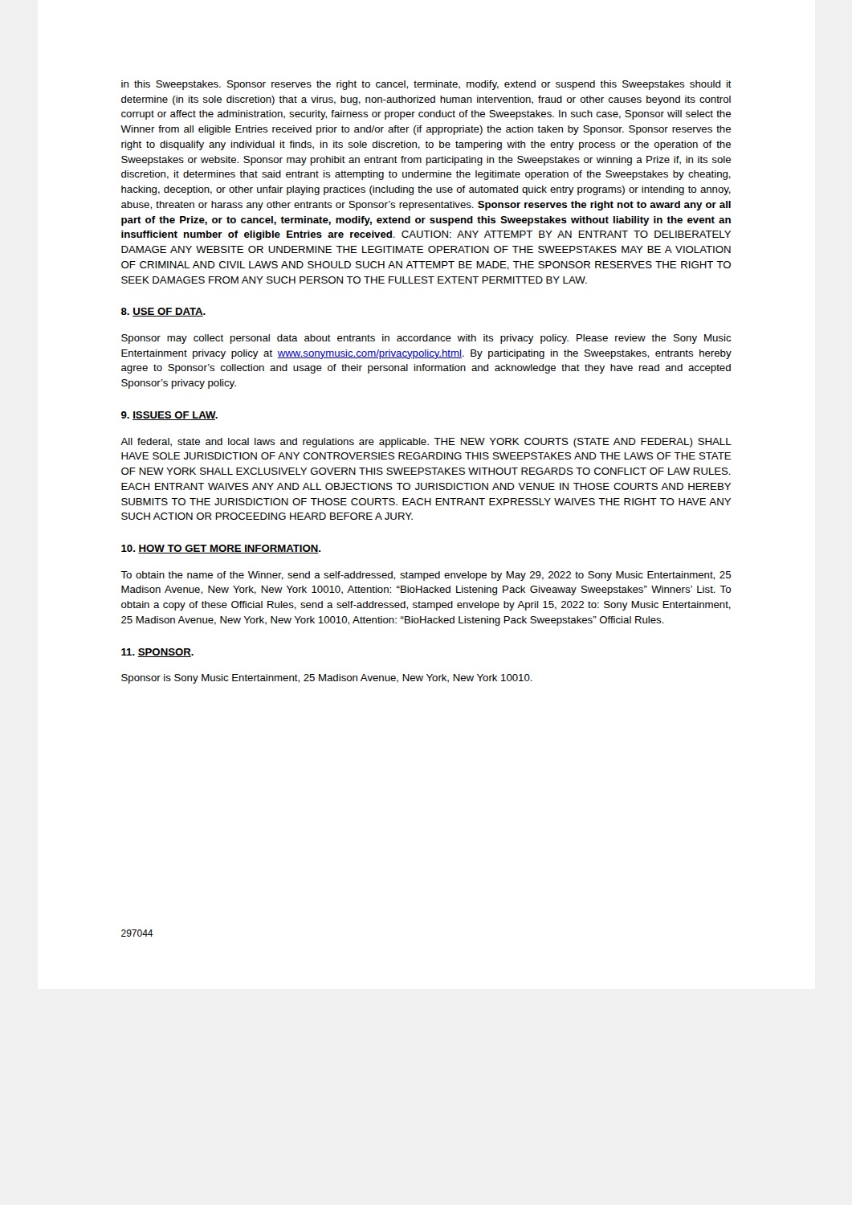in this Sweepstakes. Sponsor reserves the right to cancel, terminate, modify, extend or suspend this Sweepstakes should it determine (in its sole discretion) that a virus, bug, non-authorized human intervention, fraud or other causes beyond its control corrupt or affect the administration, security, fairness or proper conduct of the Sweepstakes. In such case, Sponsor will select the Winner from all eligible Entries received prior to and/or after (if appropriate) the action taken by Sponsor. Sponsor reserves the right to disqualify any individual it finds, in its sole discretion, to be tampering with the entry process or the operation of the Sweepstakes or website. Sponsor may prohibit an entrant from participating in the Sweepstakes or winning a Prize if, in its sole discretion, it determines that said entrant is attempting to undermine the legitimate operation of the Sweepstakes by cheating, hacking, deception, or other unfair playing practices (including the use of automated quick entry programs) or intending to annoy, abuse, threaten or harass any other entrants or Sponsor’s representatives. Sponsor reserves the right not to award any or all part of the Prize, or to cancel, terminate, modify, extend or suspend this Sweepstakes without liability in the event an insufficient number of eligible Entries are received. CAUTION: ANY ATTEMPT BY AN ENTRANT TO DELIBERATELY DAMAGE ANY WEBSITE OR UNDERMINE THE LEGITIMATE OPERATION OF THE SWEEPSTAKES MAY BE A VIOLATION OF CRIMINAL AND CIVIL LAWS AND SHOULD SUCH AN ATTEMPT BE MADE, THE SPONSOR RESERVES THE RIGHT TO SEEK DAMAGES FROM ANY SUCH PERSON TO THE FULLEST EXTENT PERMITTED BY LAW.
8. USE OF DATA.
Sponsor may collect personal data about entrants in accordance with its privacy policy. Please review the Sony Music Entertainment privacy policy at www.sonymusic.com/privacypolicy.html. By participating in the Sweepstakes, entrants hereby agree to Sponsor’s collection and usage of their personal information and acknowledge that they have read and accepted Sponsor’s privacy policy.
9. ISSUES OF LAW.
All federal, state and local laws and regulations are applicable. THE NEW YORK COURTS (STATE AND FEDERAL) SHALL HAVE SOLE JURISDICTION OF ANY CONTROVERSIES REGARDING THIS SWEEPSTAKES AND THE LAWS OF THE STATE OF NEW YORK SHALL EXCLUSIVELY GOVERN THIS SWEEPSTAKES WITHOUT REGARDS TO CONFLICT OF LAW RULES. EACH ENTRANT WAIVES ANY AND ALL OBJECTIONS TO JURISDICTION AND VENUE IN THOSE COURTS AND HEREBY SUBMITS TO THE JURISDICTION OF THOSE COURTS. EACH ENTRANT EXPRESSLY WAIVES THE RIGHT TO HAVE ANY SUCH ACTION OR PROCEEDING HEARD BEFORE A JURY.
10. HOW TO GET MORE INFORMATION.
To obtain the name of the Winner, send a self-addressed, stamped envelope by May 29, 2022 to Sony Music Entertainment, 25 Madison Avenue, New York, New York 10010, Attention: “BioHacked Listening Pack Giveaway Sweepstakes” Winners’ List. To obtain a copy of these Official Rules, send a self-addressed, stamped envelope by April 15, 2022 to: Sony Music Entertainment, 25 Madison Avenue, New York, New York 10010, Attention: “BioHacked Listening Pack Sweepstakes” Official Rules.
11. SPONSOR.
Sponsor is Sony Music Entertainment, 25 Madison Avenue, New York, New York 10010.
297044